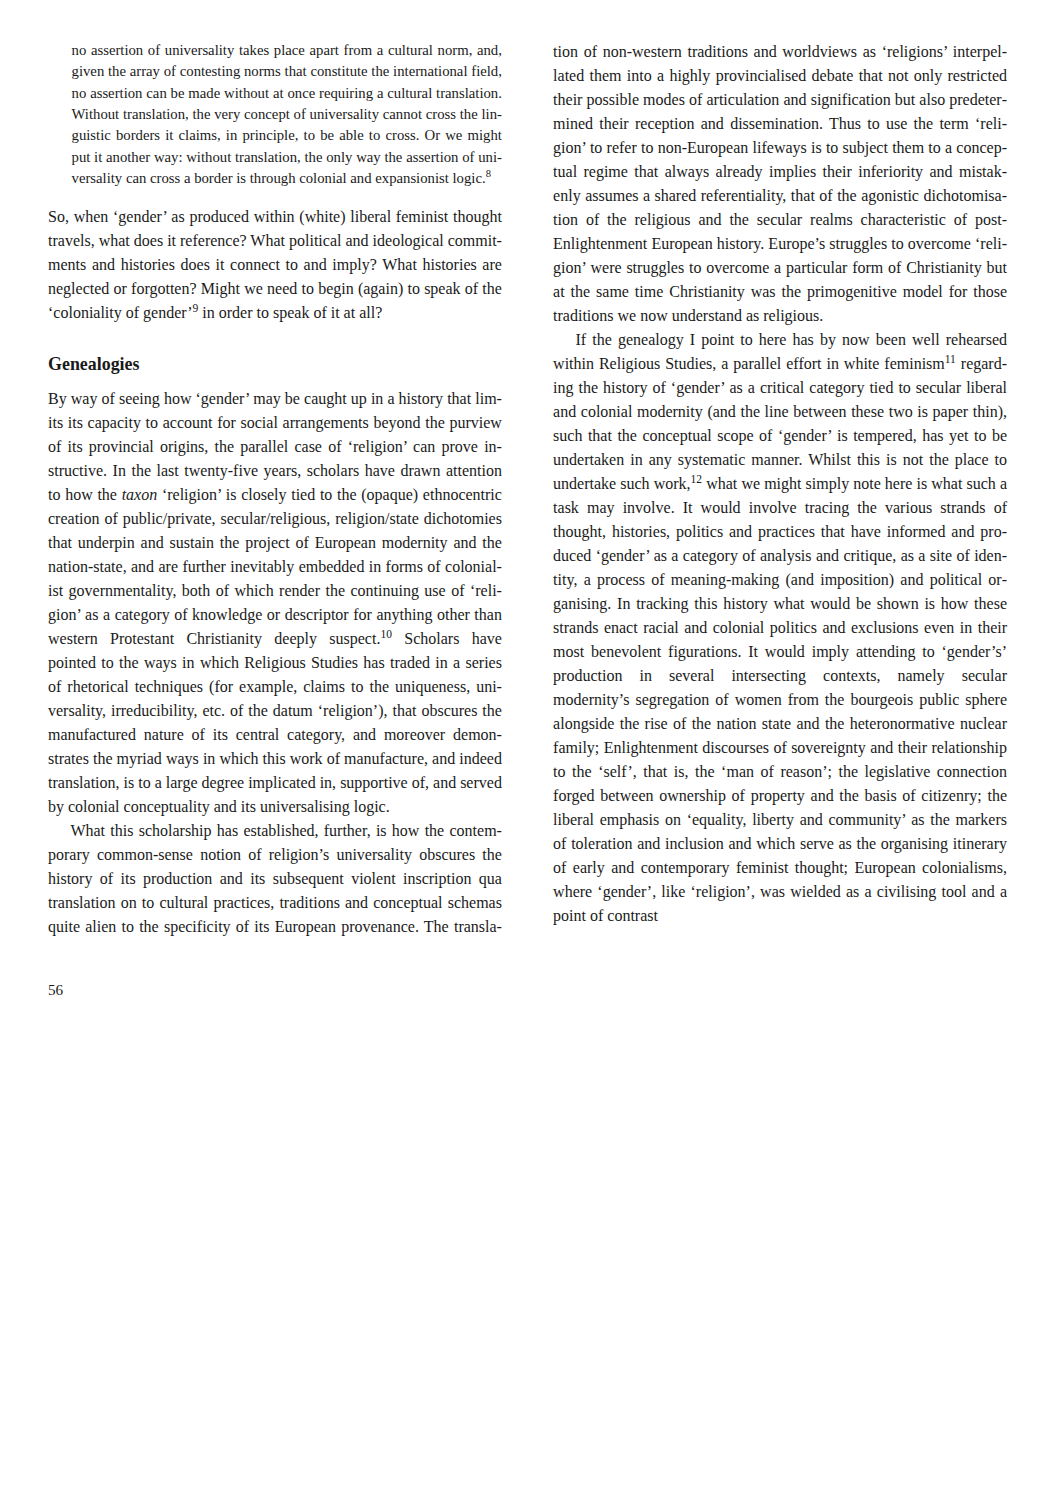no assertion of universality takes place apart from a cultural norm, and, given the array of contesting norms that constitute the international field, no assertion can be made without at once requiring a cultural translation. Without translation, the very concept of universality cannot cross the linguistic borders it claims, in principle, to be able to cross. Or we might put it another way: without translation, the only way the assertion of universality can cross a border is through colonial and expansionist logic.8
So, when ‘gender’ as produced within (white) liberal feminist thought travels, what does it reference? What political and ideological commitments and histories does it connect to and imply? What histories are neglected or forgotten? Might we need to begin (again) to speak of the ‘coloniality of gender’9 in order to speak of it at all?
Genealogies
By way of seeing how ‘gender’ may be caught up in a history that limits its capacity to account for social arrangements beyond the purview of its provincial origins, the parallel case of ‘religion’ can prove instructive. In the last twenty-five years, scholars have drawn attention to how the taxon ‘religion’ is closely tied to the (opaque) ethnocentric creation of public/private, secular/religious, religion/state dichotomies that underpin and sustain the project of European modernity and the nation-state, and are further inevitably embedded in forms of colonialist governmentality, both of which render the continuing use of ‘religion’ as a category of knowledge or descriptor for anything other than western Protestant Christianity deeply suspect.10 Scholars have pointed to the ways in which Religious Studies has traded in a series of rhetorical techniques (for example, claims to the uniqueness, universality, irreducibility, etc. of the datum ‘religion’), that obscures the manufactured nature of its central category, and moreover demonstrates the myriad ways in which this work of manufacture, and indeed translation, is to a large degree implicated in, supportive of, and served by colonial conceptuality and its universalising logic.
What this scholarship has established, further, is how the contemporary common-sense notion of religion’s universality obscures the history of its production and its subsequent violent inscription qua translation on to cultural practices, traditions and conceptual schemas quite alien to the specificity of its European provenance. The translation of non-western traditions and worldviews as ‘religions’ interpellated them into a highly provincialised debate that not only restricted their possible modes of articulation and signification but also predetermined their reception and dissemination. Thus to use the term ‘religion’ to refer to non-European lifeways is to subject them to a conceptual regime that always already implies their inferiority and mistakenly assumes a shared referentiality, that of the agonistic dichotomisation of the religious and the secular realms characteristic of post-Enlightenment European history. Europe’s struggles to overcome ‘religion’ were struggles to overcome a particular form of Christianity but at the same time Christianity was the primogenitive model for those traditions we now understand as religious.
If the genealogy I point to here has by now been well rehearsed within Religious Studies, a parallel effort in white feminism11 regarding the history of ‘gender’ as a critical category tied to secular liberal and colonial modernity (and the line between these two is paper thin), such that the conceptual scope of ‘gender’ is tempered, has yet to be undertaken in any systematic manner. Whilst this is not the place to undertake such work,12 what we might simply note here is what such a task may involve. It would involve tracing the various strands of thought, histories, politics and practices that have informed and produced ‘gender’ as a category of analysis and critique, as a site of identity, a process of meaning-making (and imposition) and political organising. In tracking this history what would be shown is how these strands enact racial and colonial politics and exclusions even in their most benevolent figurations. It would imply attending to ‘gender’s’ production in several intersecting contexts, namely secular modernity’s segregation of women from the bourgeois public sphere alongside the rise of the nation state and the heteronormative nuclear family; Enlightenment discourses of sovereignty and their relationship to the ‘self’, that is, the ‘man of reason’; the legislative connection forged between ownership of property and the basis of citizenry; the liberal emphasis on ‘equality, liberty and community’ as the markers of toleration and inclusion and which serve as the organising itinerary of early and contemporary feminist thought; European colonialisms, where ‘gender’, like ‘religion’, was wielded as a civilising tool and a point of contrast
56